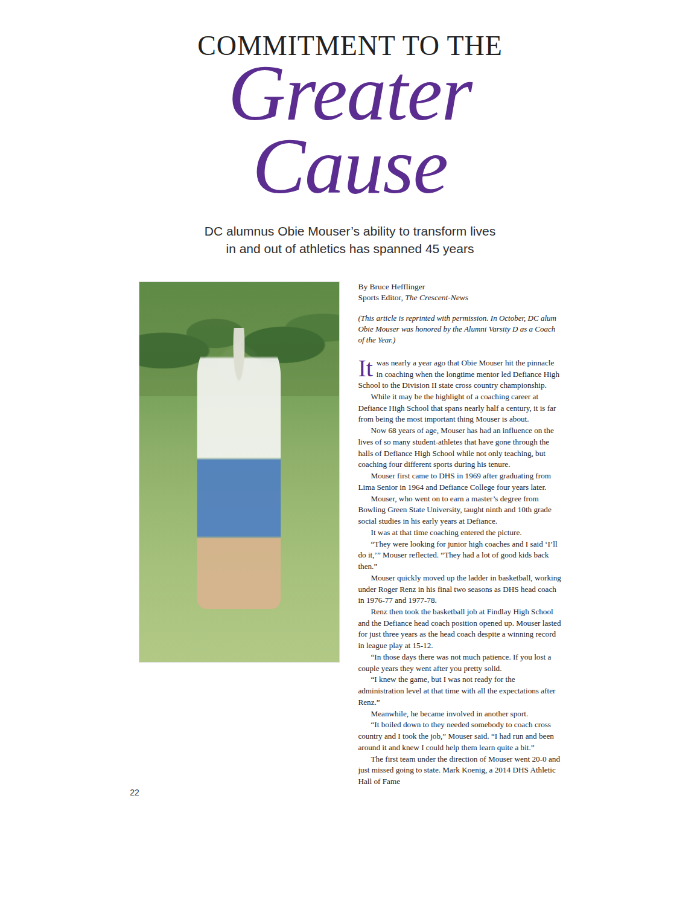Commitment to the
Greater Cause
DC alumnus Obie Mouser’s ability to transform lives
in and out of athletics has spanned 45 years
By Bruce Hefflinger Sports Editor, The Crescent-News
(This article is reprinted with permission. In October, DC alum Obie Mouser was honored by the Alumni Varsity D as a Coach of the Year.)
Itwas nearly a year ago that Obie Mouser hit the pinnacle in coaching when the longtime mentor led Defiance High School to the Division II state cross country championship.
While it may be the highlight of a coaching career at Defiance High School that spans nearly half a century, it is far from being the most important thing Mouser is about.
Now 68 years of age, Mouser has had an influence on the lives of so many student-athletes that have gone through the halls of Defiance High School while not only teaching, but coaching four different sports during his tenure.
Mouser first came to DHS in 1969 after graduating from Lima Senior in 1964 and Defiance College four years later.
Mouser, who went on to earn a master’s degree from Bowling Green State University, taught ninth and 10th grade social studies in his early years at Defiance.
It was at that time coaching entered the picture.
“They were looking for junior high coaches and I said ‘I’ll do it,’” Mouser reflected. “They had a lot of good kids back then.”
Mouser quickly moved up the ladder in basketball, working under Roger Renz in his final two seasons as DHS head coach in 1976-77 and 1977-78.
Renz then took the basketball job at Findlay High School and the Defiance head coach position opened up. Mouser lasted for just three years as the head coach despite a winning record in league play at 15-12.
“In those days there was not much patience. If you lost a couple years they went after you pretty solid.
“I knew the game, but I was not ready for the administration level at that time with all the expectations after Renz.”
Meanwhile, he became involved in another sport.
“It boiled down to they needed somebody to coach cross country and I took the job,” Mouser said. “I had run and been around it and knew I could help them learn quite a bit.”
The first team under the direction of Mouser went 20-0 and just missed going to state. Mark Koenig, a 2014 DHS Athletic Hall of Fame
22